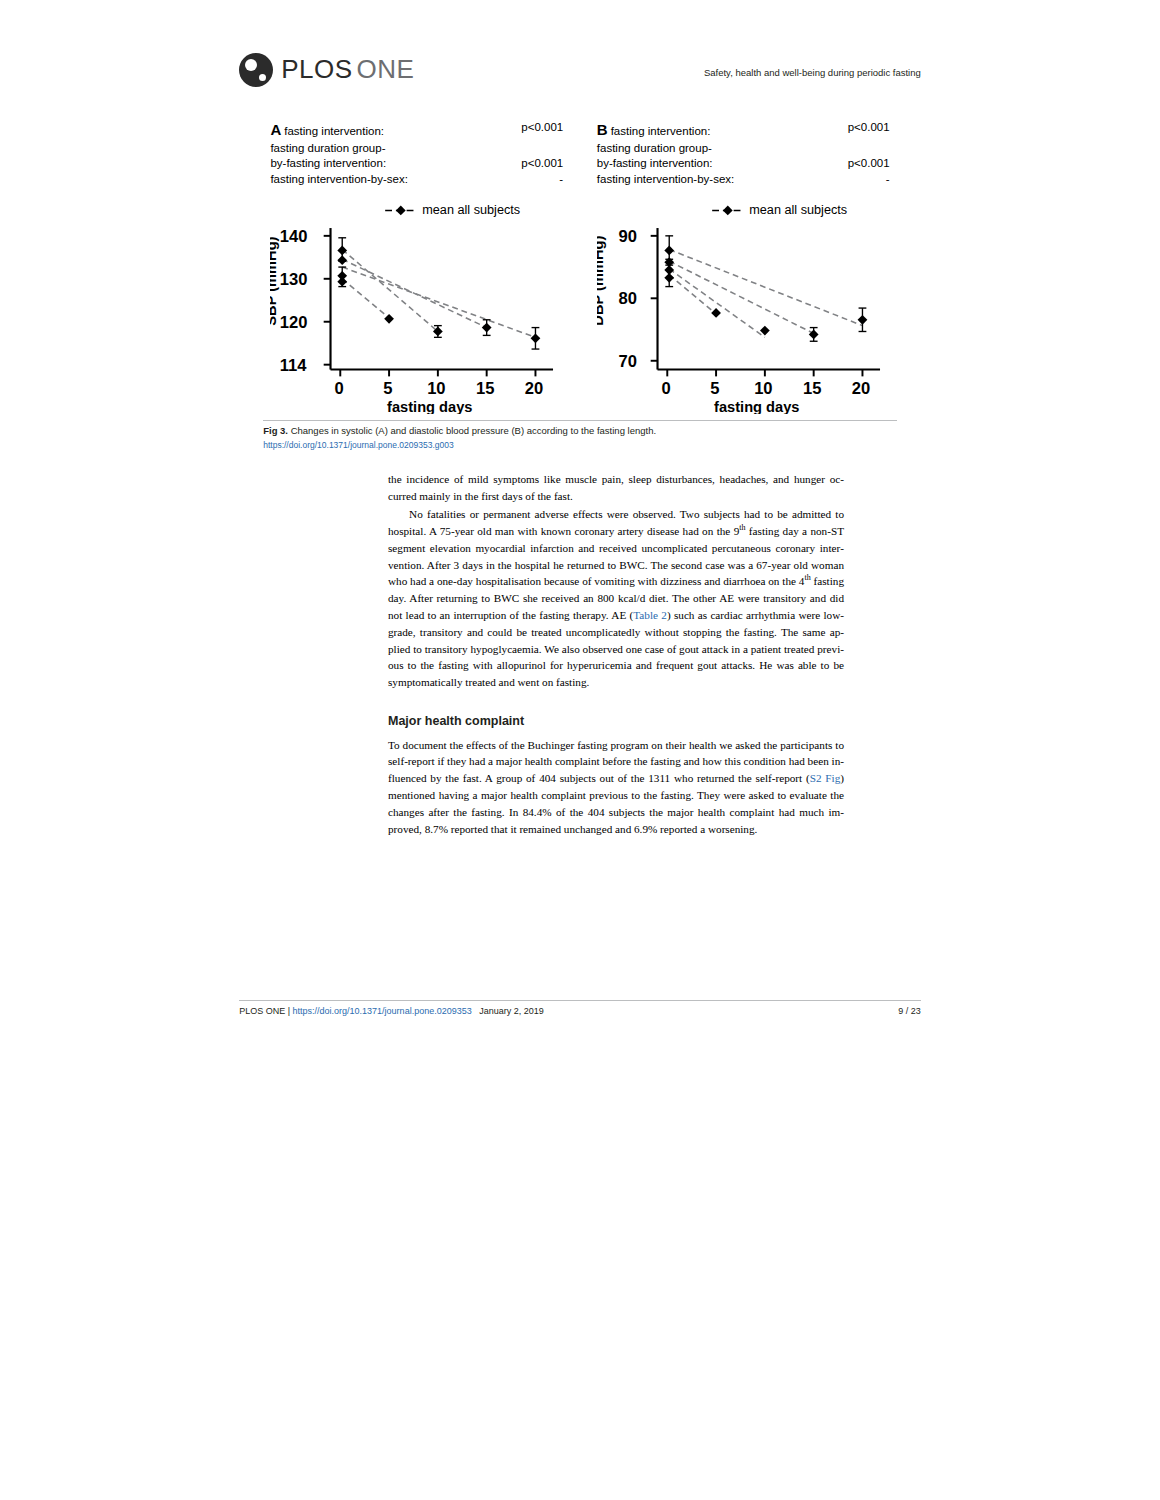PLOSONE
Safety, health and well-being during periodic fasting
Afasting intervention: p<0.001
fasting duration group-
by-fasting intervention: p<0.001
fasting intervention-by-sex: -
mean all subjects 140 130 120 114 SBP (mmHg) 0 5 10 15 20 fasting days
Bfasting intervention: p<0.001
fasting duration group-
by-fasting intervention: p<0.001
fasting intervention-by-sex: -
mean all subjects 90 80 70 DBP (mmHg) 0 5 10 15 20 fasting days
Fig 3. Changes in systolic (A) and diastolic blood pressure (B) according to the fasting length.
https://doi.org/10.1371/journal.pone.0209353.g003
the incidence of mild symptoms like muscle pain, sleep disturbances, headaches, and hunger occurred mainly in the first days of the fast.
No fatalities or permanent adverse effects were observed. Two subjects had to be admitted to hospital. A 75-year old man with known coronary artery disease had on the 9th fasting day a non-ST segment elevation myocardial infarction and received uncomplicated percutaneous coronary intervention. After 3 days in the hospital he returned to BWC. The second case was a 67-year old woman who had a one-day hospitalisation because of vomiting with dizziness and diarrhoea on the 4th fasting day. After returning to BWC she received an 800 kcal/d diet. The other AE were transitory and did not lead to an interruption of the fasting therapy. AE (Table 2) such as cardiac arrhythmia were low-grade, transitory and could be treated uncomplicatedly without stopping the fasting. The same applied to transitory hypoglycaemia. We also observed one case of gout attack in a patient treated previous to the fasting with allopurinol for hyperuricemia and frequent gout attacks. He was able to be symptomatically treated and went on fasting.
Major health complaint
To document the effects of the Buchinger fasting program on their health we asked the participants to self-report if they had a major health complaint before the fasting and how this condition had been influenced by the fast. A group of 404 subjects out of the 1311 who returned the self-report (S2 Fig) mentioned having a major health complaint previous to the fasting. They were asked to evaluate the changes after the fasting. In 84.4% of the 404 subjects the major health complaint had much improved, 8.7% reported that it remained unchanged and 6.9% reported a worsening.
PLOS ONE | https://doi.org/10.1371/journal.pone.0209353 January 2, 2019
9 / 23